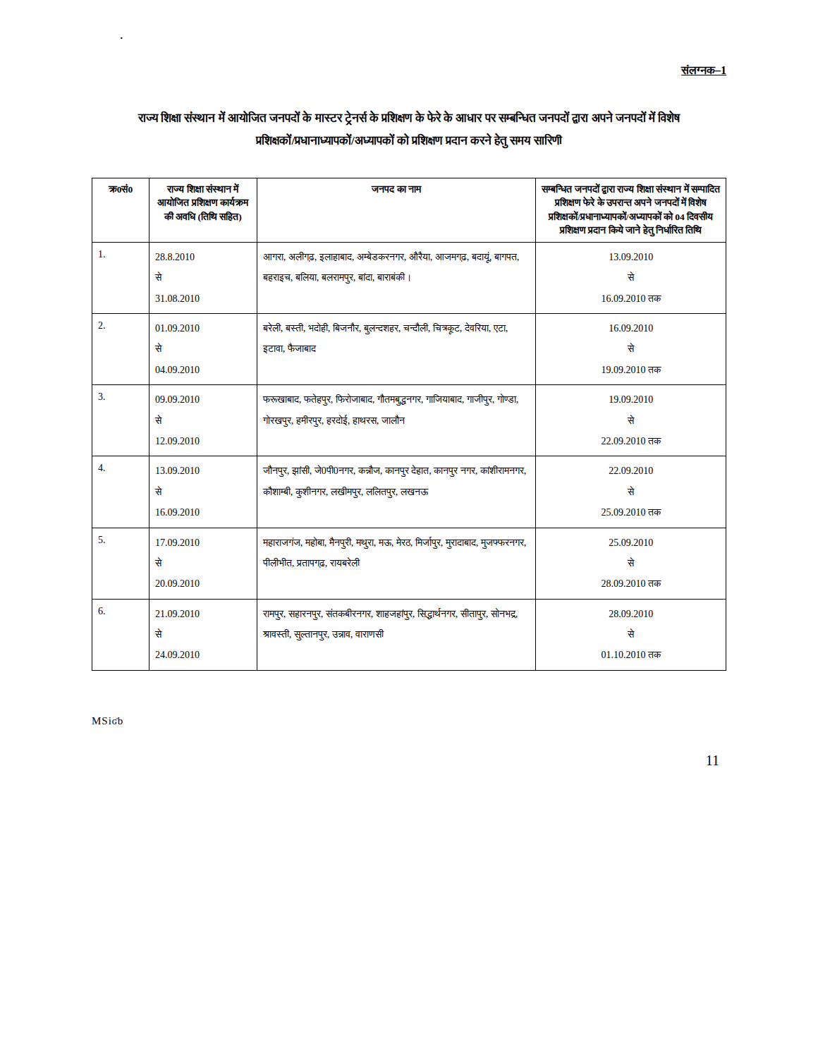.
संलग्नक–1
राज्य शिक्षा संस्थान में आयोजित जनपदों के मास्टर ट्रेनर्स के प्रशिक्षण के फेरे के आधार पर सम्बन्धित जनपदों द्वारा अपने जनपदों में विशेष प्रशिक्षकों/प्रधानाध्यापकों/अध्यापकों को प्रशिक्षण प्रदान करने हेतु समय सारिणी
| क्र0सं0 | राज्य शिक्षा संस्थान में आयोजित प्रशिक्षण कार्यक्रम की अवधि (तिथि सहित) | जनपद का नाम | सम्बन्धित जनपदों द्वारा राज्य शिक्षा संस्थान में सम्पादित प्रशिक्षण फेरे के उपरान्त अपने जनपदों में विशेष प्रशिक्षकों/प्रधानाध्यापकों/अध्यापकों को 04 दिवसीय प्रशिक्षण प्रदान किये जाने हेतु निर्धारित तिथि |
| --- | --- | --- | --- |
| 1. | 28.8.2010 से 31.08.2010 | आगरा, अलीगढ़, इलाहाबाद, अम्बेडकरनगर, औरैया, आजमगढ़, बदायूं, बागपत, बहराइच, बलिया, बलरामपुर, बांदा, बाराबंकी। | 13.09.2010 से 16.09.2010 तक |
| 2. | 01.09.2010 से 04.09.2010 | बरेली, बस्ती, भदोही, बिजनौर, बुलन्दशहर, चन्दौली, चित्रकूट, देवरिया, एटा, इटावा, फैजाबाद | 16.09.2010 से 19.09.2010 तक |
| 3. | 09.09.2010 से 12.09.2010 | फरूखाबाद, फतेहपुर, फिरोजाबाद, गौतमबुद्धनगर, गाजियाबाद, गाजीपुर, गोण्डा, गोरखपुर, हमीरपुर, हरदोई, हाथरस, जालौन | 19.09.2010 से 22.09.2010 तक |
| 4. | 13.09.2010 से 16.09.2010 | जौनपुर, झांसी, जे0पी0नगर, कन्नौज, कानपुर देहात, कानपुर नगर, कांशीरामनगर, कौशाम्बी, कुशीनगर, लखीमपुर, ललितपुर, लखनऊ | 22.09.2010 से 25.09.2010 तक |
| 5. | 17.09.2010 से 20.09.2010 | महाराजगंज, महोबा, मैनपुरी, मथुरा, मऊ, मेरठ, मिर्जापुर, मुरादाबाद, मुजफ्फरनगर, पीलीभीत, प्रतापगढ़, रायबरेली | 25.09.2010 से 28.09.2010 तक |
| 6. | 21.09.2010 से 24.09.2010 | रामपुर, सहारनपुर, संतकबीरनगर, शाहजहांपुर, सिद्धार्थनगर, सीतापुर, सोनभद्र, श्रावस्ती, सुल्तानपुर, उन्नाव, वाराणसी | 28.09.2010 से 01.10.2010 तक |
MSiʛb
11